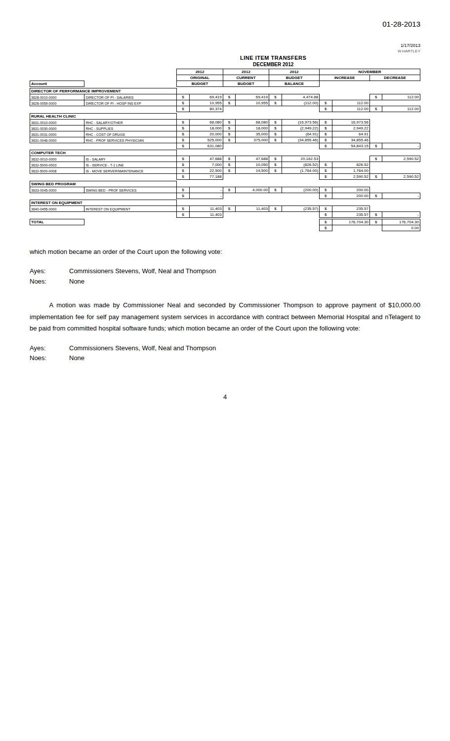01-28-2013
1/17/2013
W.HARTLEY
| | LINE ITEM TRANSFERS | |
| | DECEMBER 2012 | |
| | | 2012 | 2012 | 2012 | NOVEMBER |
| | | ORIGINAL | CURRENT | BUDGET | INCREASE | DECREASE |
| Account | | BUDGET | BUDGET | BALANCE | | |
| DIRECTOR OF PERFORMANCE IMPROVEMENT | | | | | | | | | | |
| 3628-0010-0000 | DIRECTOR OF PI - SALARIES | $ | 69,419 | $ | 69,419 | $ | 4,474.88 | | | $ | 112.00 |
| 3628-0059-0000 | DIRECTOR OF PI - HOSP INS EXP | $ | 10,955 | $ | 10,955 | $ | (112.00) | $ | 112.00 | | |
| | | $ | 80,374 | | | | | $ | 112.00 | $ | 112.00 |
| RURAL HEALTH CLINIC | | | | | | | | | | |
| 3631-0010-0000 | RHC - SALARY/OTHER | $ | 68,080 | $ | 68,080 | $ | (16,973.56) | $ | 16,973.56 | | |
| 3631-0030-0000 | RHC - SUPPLIES | $ | 18,000 | $ | 18,000 | $ | (2,949.22) | $ | 2,949.22 | | |
| 3631-0031-0000 | RHC - COST OF DRUGS | $ | 20,000 | $ | 35,000 | $ | (64.91) | $ | 64.91 | | |
| 3631-0046-0000 | RHC - PROF SERVICES PHYSICIAN | $ | 525,000 | $ | 375,000 | $ | (34,855.46) | $ | 34,855.46 | | |
| | | $ | 631,080 | | | | | $ | 54,843.15 | $ | - |
| COMPUTER TECH | | | | | | | | | | |
| 3632-0010-0000 | IS - SALARY | $ | 47,688 | $ | 47,688 | $ | 20,162.53 | | | $ | 2,590.52 |
| 3632-5000-0003 | IS - SERVICE - T-1 LINE | $ | 7,000 | $ | 10,050 | $ | (826.52) | $ | 826.52 | | |
| 3632-5000-0008 | IS - MOVE SERVER/MAINTENANCE | $ | 22,500 | $ | 19,500 | $ | (1,764.00) | $ | 1,764.00 | | |
| | | $ | 77,188 | | | | | $ | 2,590.52 | $ | 2,590.52 |
| SWING BED PROGRAM | | | | | | | | | | |
| 3633-0045-0000 | SWING BED - PROF SERVICES | $ | - | $ | 4,000.00 | $ | (200.00) | $ | 200.00 | | |
| | | $ | - | | | | | $ | 200.00 | $ | - |
| INTEREST ON EQUIPMENT | | | | | | | | | | |
| 3640-0455-0000 | INTEREST ON EQUIPMENT | $ | 11,403 | $ | 11,403 | $ | (235.57) | $ | 235.57 | | |
| | | $ | 11,403 | | | | | $ | 235.57 | $ | - |
| TOTAL | | | | | | | | $ | 176,704.30 | $ | 176,704.30 |
| | | | | | | | | $ | | | 0.00 |
which motion became an order of the Court upon the following vote:
Ayes: Commissioners Stevens, Wolf, Neal and Thompson Noes: None
A motion was made by Commissioner Neal and seconded by Commissioner Thompson to approve payment of $10,000.00 implementation fee for self pay management system services in accordance with contract between Memorial Hospital and nTelagent to be paid from committed hospital software funds; which motion became an order of the Court upon the following vote:
Ayes: Commissioners Stevens, Wolf, Neal and Thompson Noes: None
4